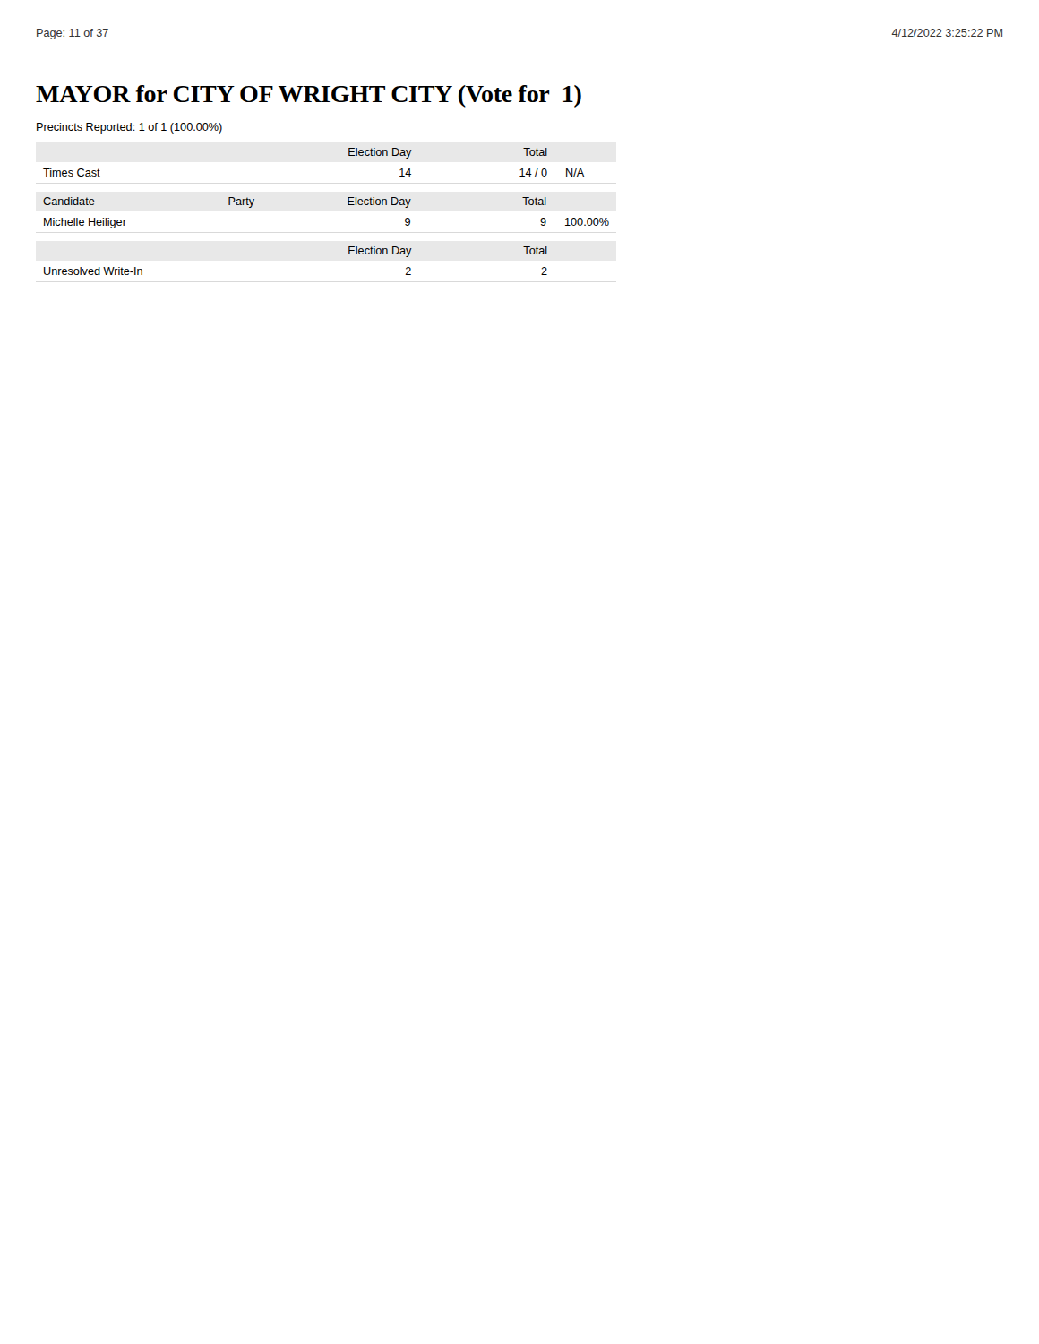Page: 11 of 37 4/12/2022 3:25:22 PM
MAYOR for CITY OF WRIGHT CITY (Vote for 1)
Precincts Reported: 1 of 1 (100.00%)
| | | Election Day | Total | |
| --- | --- | --- | --- | --- |
| Times Cast | 14 | 14 / 0 | N/A |
| Candidate | Party | Election Day | Total | |
| --- | --- | --- | --- | --- |
| Michelle Heiliger | | 9 | 9 | 100.00% |
| | | Election Day | Total | |
| --- | --- | --- | --- | --- |
| Unresolved Write-In | 2 | 2 | |